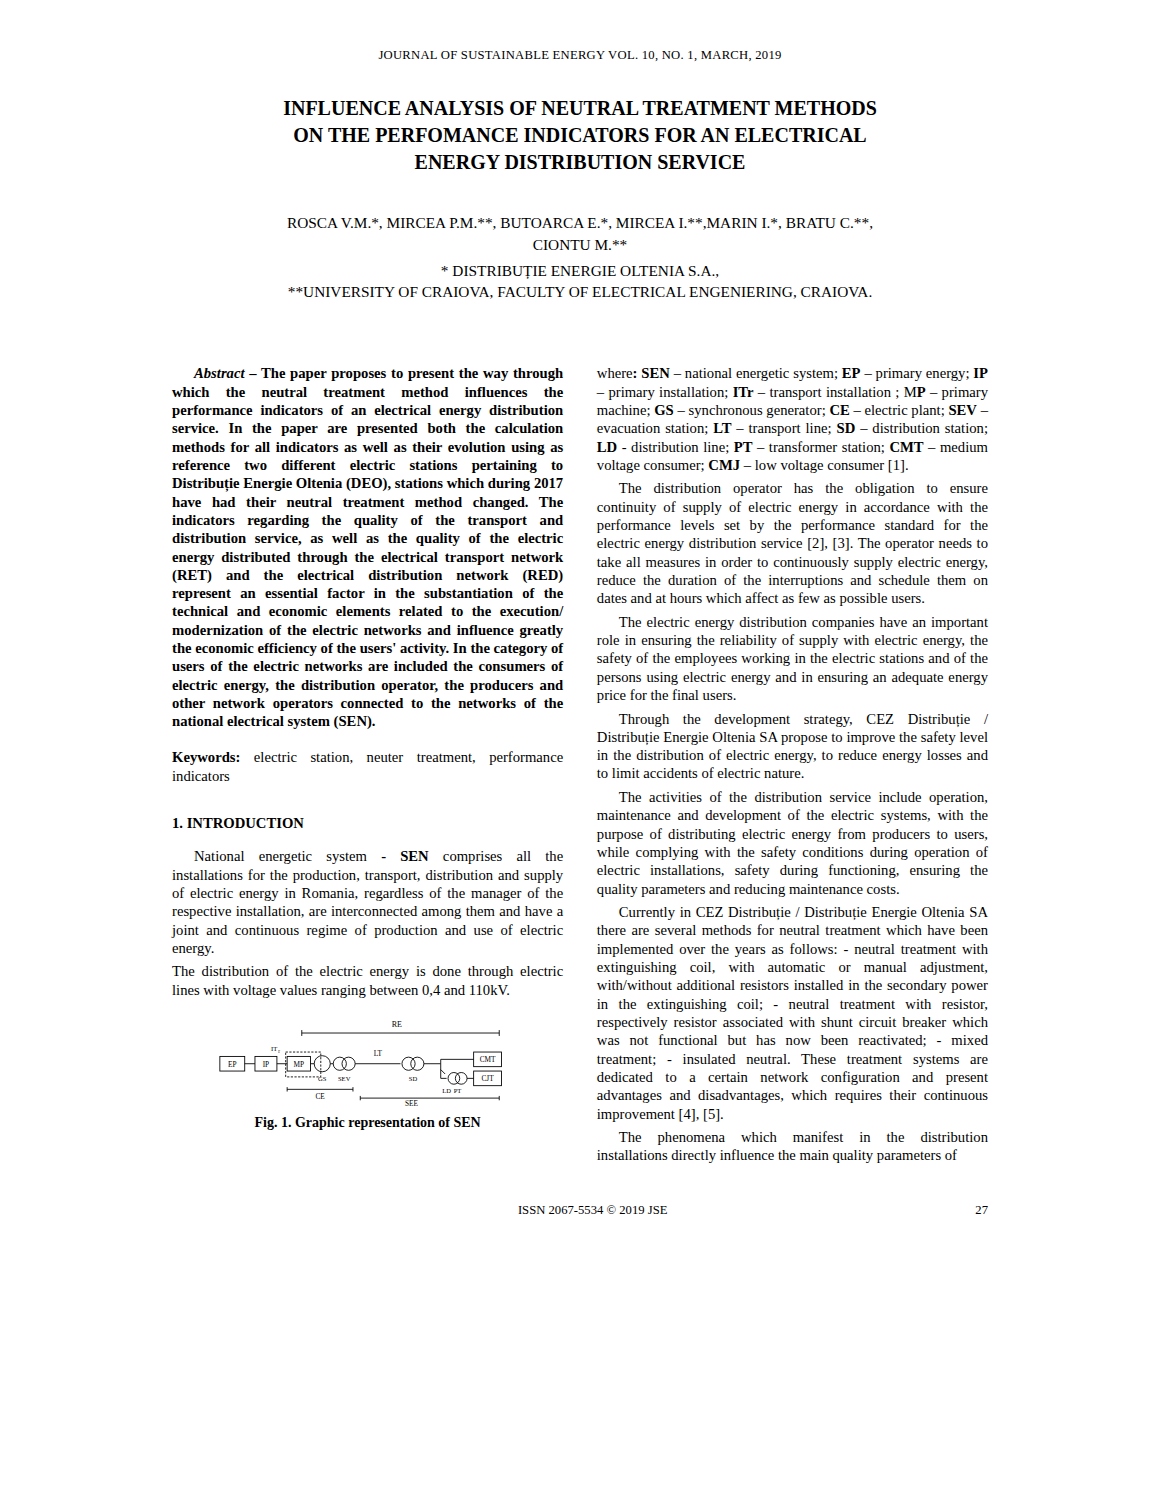JOURNAL OF SUSTAINABLE ENERGY VOL. 10, NO. 1, MARCH, 2019
Influence Analysis of Neutral Treatment Methods
on the Perfomance Indicators for an Electrical
Energy Distribution Service
Rosca V.M.*, Mircea P.M.**, Butoarca E.*, Mircea I.**,Marin I.*, Bratu C.**,
Ciontu M.**
* Distribuție Energie Oltenia S.A.,
**University of Craiova, Faculty of Electrical Engeniering, Craiova.
Abstract – The paper proposes to present the way through which the neutral treatment method influences the performance indicators of an electrical energy distribution service. In the paper are presented both the calculation methods for all indicators as well as their evolution using as reference two different electric stations pertaining to Distribuție Energie Oltenia (DEO), stations which during 2017 have had their neutral treatment method changed. The indicators regarding the quality of the transport and distribution service, as well as the quality of the electric energy distributed through the electrical transport network (RET) and the electrical distribution network (RED) represent an essential factor in the substantiation of the technical and economic elements related to the execution/ modernization of the electric networks and influence greatly the economic efficiency of the users' activity. In the category of users of the electric networks are included the consumers of electric energy, the distribution operator, the producers and other network operators connected to the networks of the national electrical system (SEN).
Keywords: electric station, neuter treatment, performance indicators
1. Introduction
National energetic system - SEN comprises all the installations for the production, transport, distribution and supply of electric energy in Romania, regardless of the manager of the respective installation, are interconnected among them and have a joint and continuous regime of production and use of electric energy.
The distribution of the electric energy is done through electric lines with voltage values ranging between 0,4 and 110kV.
RE EP IP IT r MP GS SEV LT SD CMT PT CJT CE SEE LD
Fig. 1. Graphic representation of SEN
where: SEN – national energetic system; EP – primary energy; IP – primary installation; ITr – transport installation ; MP – primary machine; GS – synchronous generator; CE – electric plant; SEV – evacuation station; LT – transport line; SD – distribution station; LD - distribution line; PT – transformer station; CMT – medium voltage consumer; CMJ – low voltage consumer [1].
The distribution operator has the obligation to ensure continuity of supply of electric energy in accordance with the performance levels set by the performance standard for the electric energy distribution service [2], [3]. The operator needs to take all measures in order to continuously supply electric energy, reduce the duration of the interruptions and schedule them on dates and at hours which affect as few as possible users.
The electric energy distribution companies have an important role in ensuring the reliability of supply with electric energy, the safety of the employees working in the electric stations and of the persons using electric energy and in ensuring an adequate energy price for the final users.
Through the development strategy, CEZ Distribuție / Distribuție Energie Oltenia SA propose to improve the safety level in the distribution of electric energy, to reduce energy losses and to limit accidents of electric nature.
The activities of the distribution service include operation, maintenance and development of the electric systems, with the purpose of distributing electric energy from producers to users, while complying with the safety conditions during operation of electric installations, safety during functioning, ensuring the quality parameters and reducing maintenance costs.
Currently in CEZ Distribuție / Distribuție Energie Oltenia SA there are several methods for neutral treatment which have been implemented over the years as follows: - neutral treatment with extinguishing coil, with automatic or manual adjustment, with/without additional resistors installed in the secondary power in the extinguishing coil; - neutral treatment with resistor, respectively resistor associated with shunt circuit breaker which was not functional but has now been reactivated; - mixed treatment; - insulated neutral. These treatment systems are dedicated to a certain network configuration and present advantages and disadvantages, which requires their continuous improvement [4], [5].
The phenomena which manifest in the distribution installations directly influence the main quality parameters of
ISSN 2067-5534 © 2019 JSE
27